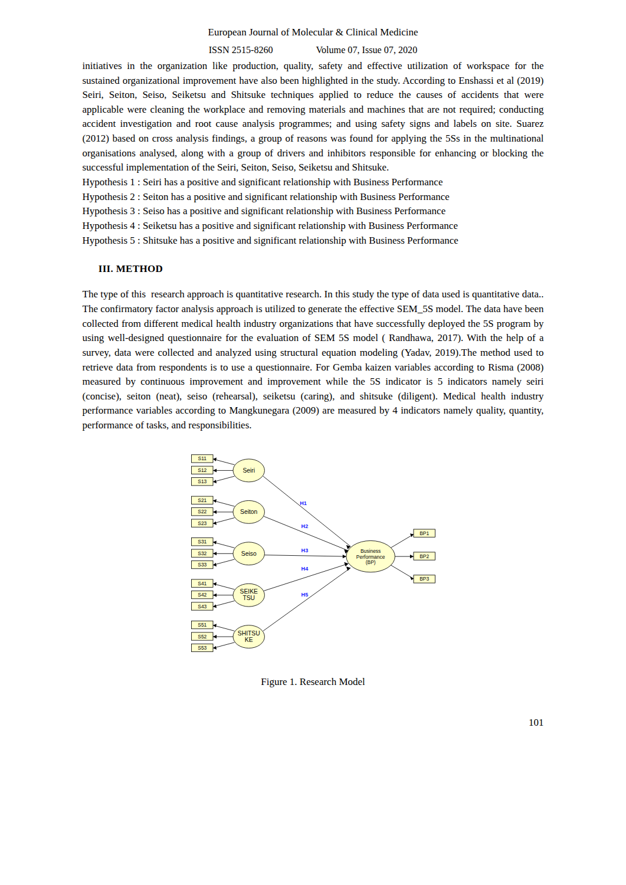European Journal of Molecular & Clinical Medicine
ISSN 2515-8260 Volume 07, Issue 07, 2020
initiatives in the organization like production, quality, safety and effective utilization of workspace for the sustained organizational improvement have also been highlighted in the study. According to Enshassi et al (2019) Seiri, Seiton, Seiso, Seiketsu and Shitsuke techniques applied to reduce the causes of accidents that were applicable were cleaning the workplace and removing materials and machines that are not required; conducting accident investigation and root cause analysis programmes; and using safety signs and labels on site. Suarez (2012) based on cross analysis findings, a group of reasons was found for applying the 5Ss in the multinational organisations analysed, along with a group of drivers and inhibitors responsible for enhancing or blocking the successful implementation of the Seiri, Seiton, Seiso, Seiketsu and Shitsuke.
Hypothesis 1 : Seiri has a positive and significant relationship with Business Performance
Hypothesis 2 : Seiton has a positive and significant relationship with Business Performance
Hypothesis 3 : Seiso has a positive and significant relationship with Business Performance
Hypothesis 4 : Seiketsu has a positive and significant relationship with Business Performance
Hypothesis 5 : Shitsuke has a positive and significant relationship with Business Performance
III. Method
The type of this research approach is quantitative research. In this study the type of data used is quantitative data.. The confirmatory factor analysis approach is utilized to generate the effective SEM_5S model. The data have been collected from different medical health industry organizations that have successfully deployed the 5S program by using well-designed questionnaire for the evaluation of SEM 5S model ( Randhawa, 2017). With the help of a survey, data were collected and analyzed using structural equation modeling (Yadav, 2019).The method used to retrieve data from respondents is to use a questionnaire. For Gemba kaizen variables according to Risma (2008) measured by continuous improvement and improvement while the 5S indicator is 5 indicators namely seiri (concise), seiton (neat), seiso (rehearsal), seiketsu (caring), and shitsuke (diligent). Medical health industry performance variables according to Mangkunegara (2009) are measured by 4 indicators namely quality, quantity, performance of tasks, and responsibilities.
S11 S12 S13 Seiri S21 S22 S23 Seiton S31 S32 S33 Seiso S41 S42 S43 SEIKE TSU S51 S52 S53 SHITSU KE Business Performance (BP) BP1 BP2 BP3 H1 H2 H3 H4 H5
Figure 1. Research Model
101